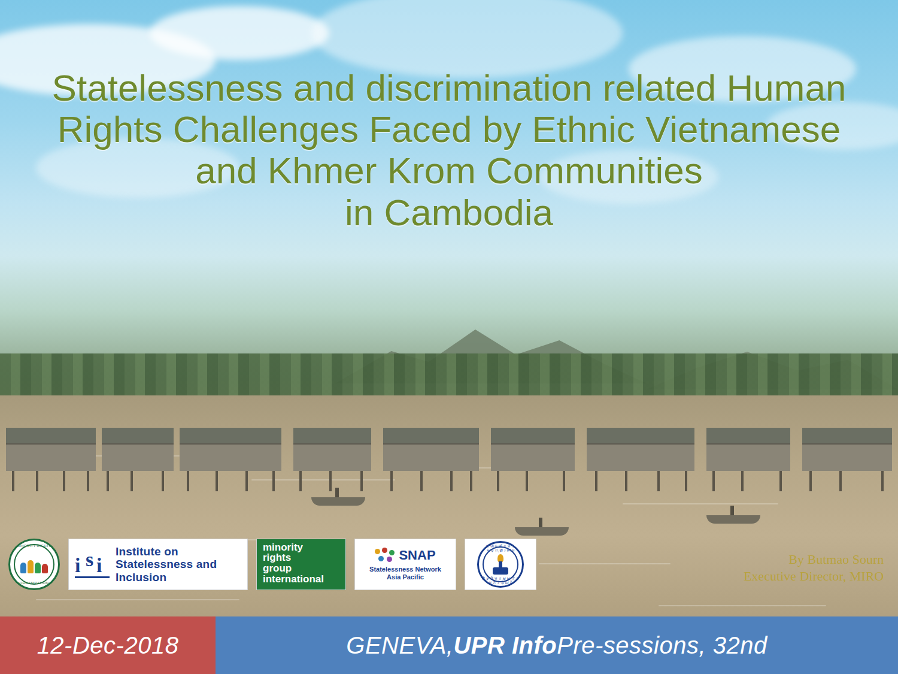Statelessness and discrimination related Human Rights Challenges Faced by Ethnic Vietnamese and Khmer Krom Communities
in Cambodia
MINORITY RIGHTS
ORGANIZATION
isi
Institute on
Statelessness and
Inclusion
minority
rights
group
international
SNAP
Statelessness Network
Asia Pacific
សមាគម ខ្មែរ កម្ពុជាក្រោម
សិទ្ធិមនុស្ស និង អភិវឌ្ឍន៍
By Butmao Sourn
Executive Director, MIRO
12-Dec-2018
GENEVA, UPR Info Pre-sessions, 32nd